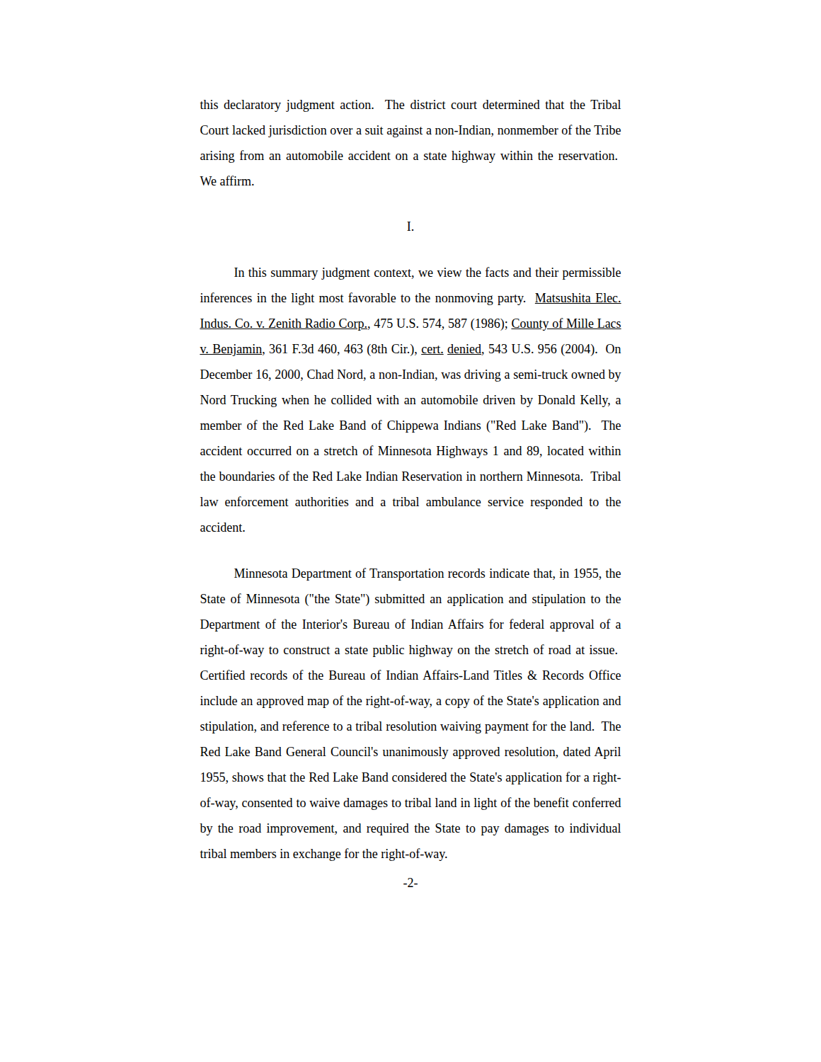this declaratory judgment action. The district court determined that the Tribal Court lacked jurisdiction over a suit against a non-Indian, nonmember of the Tribe arising from an automobile accident on a state highway within the reservation. We affirm.
I.
In this summary judgment context, we view the facts and their permissible inferences in the light most favorable to the nonmoving party. Matsushita Elec. Indus. Co. v. Zenith Radio Corp., 475 U.S. 574, 587 (1986); County of Mille Lacs v. Benjamin, 361 F.3d 460, 463 (8th Cir.), cert. denied, 543 U.S. 956 (2004). On December 16, 2000, Chad Nord, a non-Indian, was driving a semi-truck owned by Nord Trucking when he collided with an automobile driven by Donald Kelly, a member of the Red Lake Band of Chippewa Indians ("Red Lake Band"). The accident occurred on a stretch of Minnesota Highways 1 and 89, located within the boundaries of the Red Lake Indian Reservation in northern Minnesota. Tribal law enforcement authorities and a tribal ambulance service responded to the accident.
Minnesota Department of Transportation records indicate that, in 1955, the State of Minnesota ("the State") submitted an application and stipulation to the Department of the Interior's Bureau of Indian Affairs for federal approval of a right-of-way to construct a state public highway on the stretch of road at issue. Certified records of the Bureau of Indian Affairs-Land Titles & Records Office include an approved map of the right-of-way, a copy of the State's application and stipulation, and reference to a tribal resolution waiving payment for the land. The Red Lake Band General Council's unanimously approved resolution, dated April 1955, shows that the Red Lake Band considered the State's application for a right-of-way, consented to waive damages to tribal land in light of the benefit conferred by the road improvement, and required the State to pay damages to individual tribal members in exchange for the right-of-way.
-2-